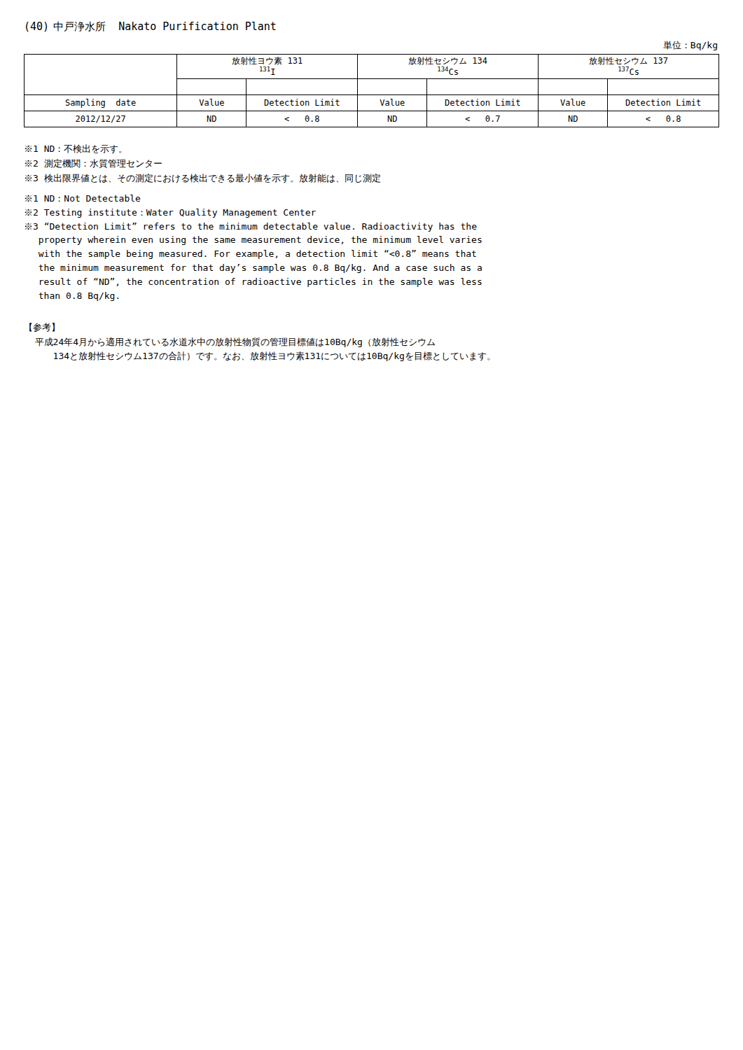(40) 中戸浄水所Nakato Purification Plant
単位：Bq/kg
| | 放射性ヨウ素 131 131 I | 放射性セシウム 134 134 Cs | 放射性セシウム 137 137 Cs |
| Sampling date | Value | Detection Limit | Value | Detection Limit | Value | Detection Limit |
| 2012/12/27 | ND | < 0.8 | ND | < 0.7 | ND | < 0.8 |
※1 ND：不検出を示す。
※2 測定機関：水質管理センター
※3 検出限界値とは、その測定における検出できる最小値を示す。放射能は、同じ測定
※1 ND：Not Detectable
※2 Testing institute：Water Quality Management Center
※3 “Detection Limit” refers to the minimum detectable value. Radioactivity has the
property wherein even using the same measurement device, the minimum level varies
with the sample being measured. For example, a detection limit “<0.8” means that
the minimum measurement for that day’s sample was 0.8 Bq/kg. And a case such as a
result of “ND”, the concentration of radioactive particles in the sample was less
than 0.8 Bq/kg.
【参考】
平成24年4月から適用されている水道水中の放射性物質の管理目標値は10Bq/kg（放射性セシウム
134と放射性セシウム137の合計）です。なお、放射性ヨウ素131については10Bq/kgを目標としています。